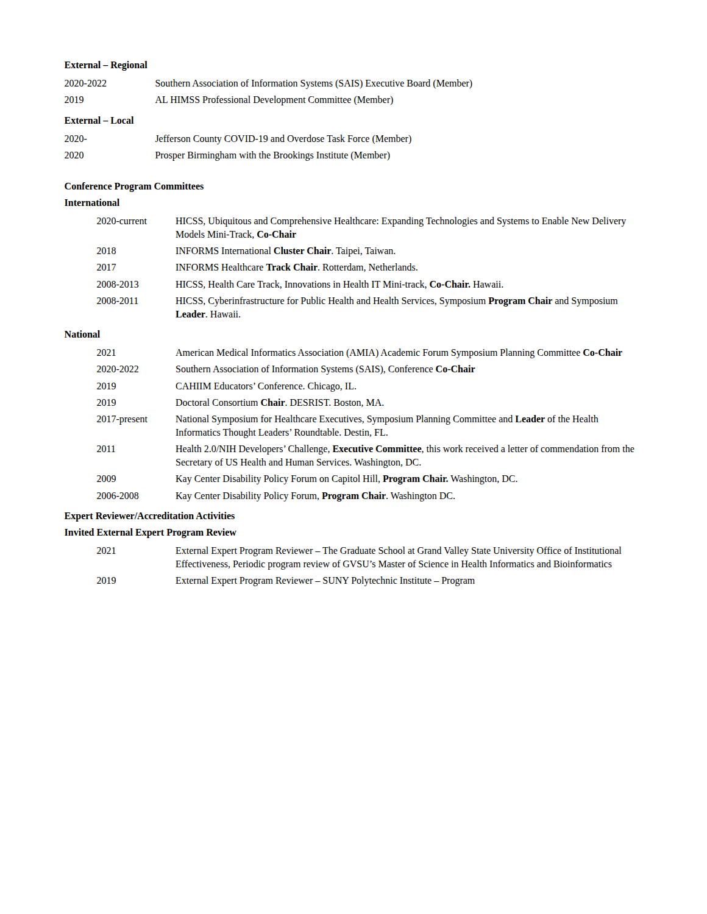External – Regional
| 2020-2022 | Southern Association of Information Systems (SAIS) Executive Board (Member) |
| 2019 | AL HIMSS Professional Development Committee (Member) |
External – Local
| 2020- | Jefferson County COVID-19 and Overdose Task Force (Member) |
| 2020 | Prosper Birmingham with the Brookings Institute (Member) |
Conference Program Committees
International
| 2020-current | HICSS, Ubiquitous and Comprehensive Healthcare: Expanding Technologies and Systems to Enable New Delivery Models Mini-Track, Co-Chair |
| 2018 | INFORMS International Cluster Chair . Taipei, Taiwan. |
| 2017 | INFORMS Healthcare Track Chair . Rotterdam, Netherlands. |
| 2008-2013 | HICSS, Health Care Track, Innovations in Health IT Mini-track, Co-Chair. Hawaii. |
| 2008-2011 | HICSS, Cyberinfrastructure for Public Health and Health Services, Symposium Program Chair and Symposium Leader . Hawaii. |
National
| 2021 | American Medical Informatics Association (AMIA) Academic Forum Symposium Planning Committee Co-Chair |
| 2020-2022 | Southern Association of Information Systems (SAIS), Conference Co-Chair |
| 2019 | CAHIIM Educators’ Conference. Chicago, IL. |
| 2019 | Doctoral Consortium Chair . DESRIST. Boston, MA. |
| 2017-present | National Symposium for Healthcare Executives, Symposium Planning Committee and Leader of the Health Informatics Thought Leaders’ Roundtable. Destin, FL. |
| 2011 | Health 2.0/NIH Developers’ Challenge, Executive Committee , this work received a letter of commendation from the Secretary of US Health and Human Services. Washington, DC. |
| 2009 | Kay Center Disability Policy Forum on Capitol Hill, Program Chair. Washington, DC. |
| 2006-2008 | Kay Center Disability Policy Forum, Program Chair . Washington DC. |
Expert Reviewer/Accreditation Activities
Invited External Expert Program Review
| 2021 | External Expert Program Reviewer – The Graduate School at Grand Valley State University Office of Institutional Effectiveness, Periodic program review of GVSU’s Master of Science in Health Informatics and Bioinformatics |
| 2019 | External Expert Program Reviewer – SUNY Polytechnic Institute – Program |